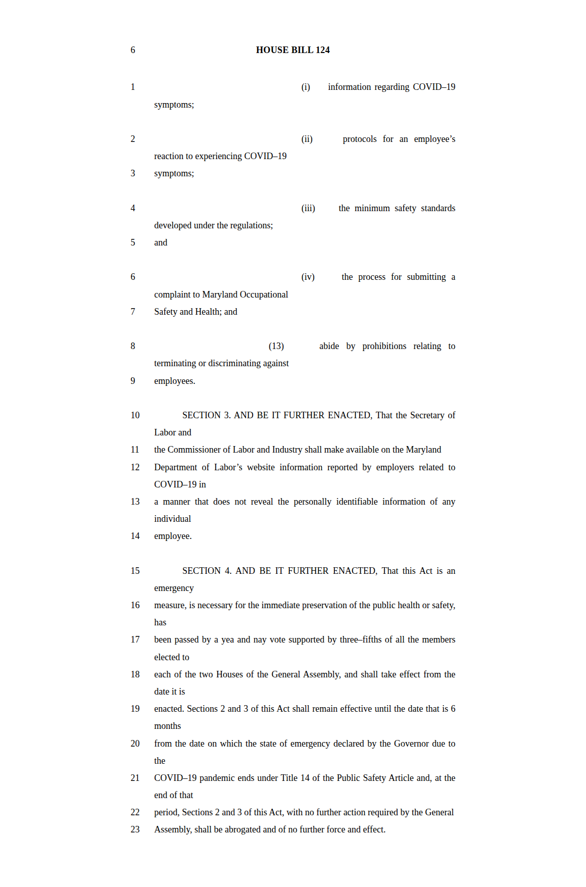6
HOUSE BILL 124
| 1 | (i) information regarding COVID–19 symptoms; |
| 2 | (ii) protocols for an employee’s reaction to experiencing COVID–19 |
| 3 | symptoms; |
| 4 | (iii) the minimum safety standards developed under the regulations; |
| 5 | and |
| 6 | (iv) the process for submitting a complaint to Maryland Occupational |
| 7 | Safety and Health; and |
| 8 | (13) abide by prohibitions relating to terminating or discriminating against |
| 9 | employees. |
| 10 | SECTION 3. AND BE IT FURTHER ENACTED, That the Secretary of Labor and |
| 11 | the Commissioner of Labor and Industry shall make available on the Maryland |
| 12 | Department of Labor’s website information reported by employers related to COVID–19 in |
| 13 | a manner that does not reveal the personally identifiable information of any individual |
| 14 | employee. |
| 15 | SECTION 4. AND BE IT FURTHER ENACTED, That this Act is an emergency |
| 16 | measure, is necessary for the immediate preservation of the public health or safety, has |
| 17 | been passed by a yea and nay vote supported by three–fifths of all the members elected to |
| 18 | each of the two Houses of the General Assembly, and shall take effect from the date it is |
| 19 | enacted. Sections 2 and 3 of this Act shall remain effective until the date that is 6 months |
| 20 | from the date on which the state of emergency declared by the Governor due to the |
| 21 | COVID–19 pandemic ends under Title 14 of the Public Safety Article and, at the end of that |
| 22 | period, Sections 2 and 3 of this Act, with no further action required by the General |
| 23 | Assembly, shall be abrogated and of no further force and effect. |